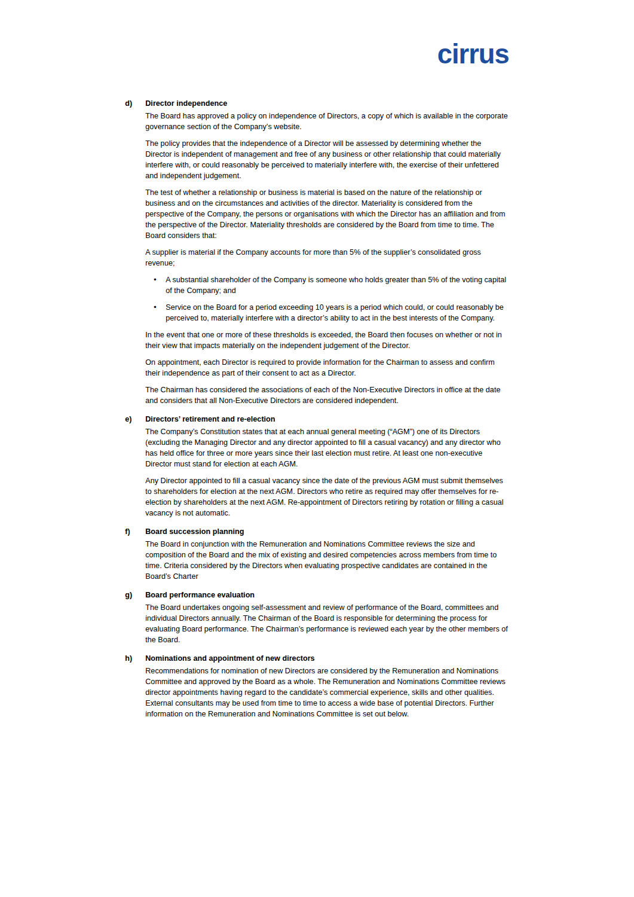cirrus
d)
Director independence
The Board has approved a policy on independence of Directors, a copy of which is available in the corporate governance section of the Company’s website.
The policy provides that the independence of a Director will be assessed by determining whether the Director is independent of management and free of any business or other relationship that could materially interfere with, or could reasonably be perceived to materially interfere with, the exercise of their unfettered and independent judgement.
The test of whether a relationship or business is material is based on the nature of the relationship or business and on the circumstances and activities of the director. Materiality is considered from the perspective of the Company, the persons or organisations with which the Director has an affiliation and from the perspective of the Director. Materiality thresholds are considered by the Board from time to time. The Board considers that:
A supplier is material if the Company accounts for more than 5% of the supplier’s consolidated gross revenue;
A substantial shareholder of the Company is someone who holds greater than 5% of the voting capital of the Company; and
Service on the Board for a period exceeding 10 years is a period which could, or could reasonably be perceived to, materially interfere with a director’s ability to act in the best interests of the Company.
In the event that one or more of these thresholds is exceeded, the Board then focuses on whether or not in their view that impacts materially on the independent judgement of the Director.
On appointment, each Director is required to provide information for the Chairman to assess and confirm their independence as part of their consent to act as a Director.
The Chairman has considered the associations of each of the Non-Executive Directors in office at the date and considers that all Non-Executive Directors are considered independent.
e)
Directors’ retirement and re-election
The Company’s Constitution states that at each annual general meeting (“AGM”) one of its Directors (excluding the Managing Director and any director appointed to fill a casual vacancy) and any director who has held office for three or more years since their last election must retire. At least one non-executive Director must stand for election at each AGM.
Any Director appointed to fill a casual vacancy since the date of the previous AGM must submit themselves to shareholders for election at the next AGM. Directors who retire as required may offer themselves for re-election by shareholders at the next AGM. Re-appointment of Directors retiring by rotation or filling a casual vacancy is not automatic.
f)
Board succession planning
The Board in conjunction with the Remuneration and Nominations Committee reviews the size and composition of the Board and the mix of existing and desired competencies across members from time to time. Criteria considered by the Directors when evaluating prospective candidates are contained in the Board’s Charter
g)
Board performance evaluation
The Board undertakes ongoing self-assessment and review of performance of the Board, committees and individual Directors annually. The Chairman of the Board is responsible for determining the process for evaluating Board performance. The Chairman’s performance is reviewed each year by the other members of the Board.
h)
Nominations and appointment of new directors
Recommendations for nomination of new Directors are considered by the Remuneration and Nominations Committee and approved by the Board as a whole. The Remuneration and Nominations Committee reviews director appointments having regard to the candidate’s commercial experience, skills and other qualities. External consultants may be used from time to time to access a wide base of potential Directors. Further information on the Remuneration and Nominations Committee is set out below.